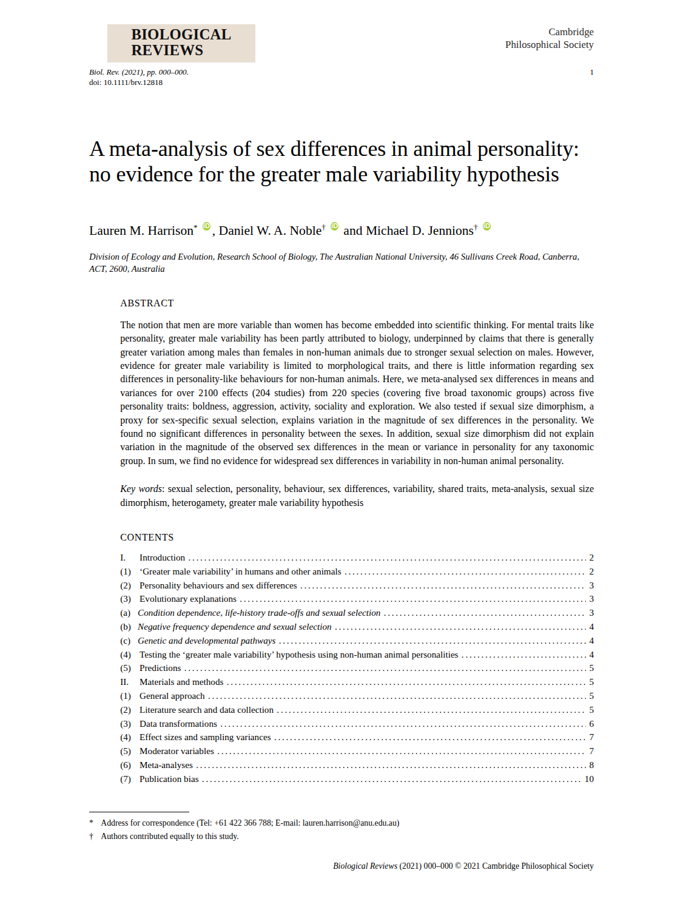BIOLOGICALREVIEWS
Cambridge Philosophical Society
1 Biol. Rev. (2021), pp. 000–000.
doi: 10.1111/brv.12818
A meta-analysis of sex differences in animal personality: no evidence for the greater male variability hypothesis
Lauren M. Harrison* , Daniel W. A. Noble† and Michael D. Jennions†
Division of Ecology and Evolution, Research School of Biology, The Australian National University, 46 Sullivans Creek Road, Canberra, ACT, 2600, Australia
ABSTRACT
The notion that men are more variable than women has become embedded into scientific thinking. For mental traits like personality, greater male variability has been partly attributed to biology, underpinned by claims that there is generally greater variation among males than females in non-human animals due to stronger sexual selection on males. However, evidence for greater male variability is limited to morphological traits, and there is little information regarding sex differences in personality-like behaviours for non-human animals. Here, we meta-analysed sex differences in means and variances for over 2100 effects (204 studies) from 220 species (covering five broad taxonomic groups) across five personality traits: boldness, aggression, activity, sociality and exploration. We also tested if sexual size dimorphism, a proxy for sex-specific sexual selection, explains variation in the magnitude of sex differences in the personality. We found no significant differences in personality between the sexes. In addition, sexual size dimorphism did not explain variation in the magnitude of the observed sex differences in the mean or variance in personality for any taxonomic group. In sum, we find no evidence for widespread sex differences in variability in non-human animal personality.
Key words: sexual selection, personality, behaviour, sex differences, variability, shared traits, meta-analysis, sexual size dimorphism, heterogamety, greater male variability hypothesis
CONTENTS
I. Introduction ........................................................................................................................... 2
(1) ‘Greater male variability’ in humans and other animals ........................................................................................................................... 2
(2) Personality behaviours and sex differences ........................................................................................................................... 3
(3) Evolutionary explanations ........................................................................................................................... 3
(a) Condition dependence, life-history trade-offs and sexual selection ........................................................................................................................... 3
(b) Negative frequency dependence and sexual selection ........................................................................................................................... 4
(c) Genetic and developmental pathways ........................................................................................................................... 4
(4) Testing the ‘greater male variability’ hypothesis using non-human animal personalities ........................................................................................................................... 4
(5) Predictions ........................................................................................................................... 5
II. Materials and methods ........................................................................................................................... 5
(1) General approach ........................................................................................................................... 5
(2) Literature search and data collection ........................................................................................................................... 5
(3) Data transformations ........................................................................................................................... 6
(4) Effect sizes and sampling variances ........................................................................................................................... 7
(5) Moderator variables ........................................................................................................................... 7
(6) Meta-analyses ........................................................................................................................... 8
(7) Publication bias ........................................................................................................................... 10
*Address for correspondence (Tel: +61 422 366 788; E-mail: lauren.harrison@anu.edu.au)
†Authors contributed equally to this study.
Biological Reviews (2021) 000–000 © 2021 Cambridge Philosophical Society